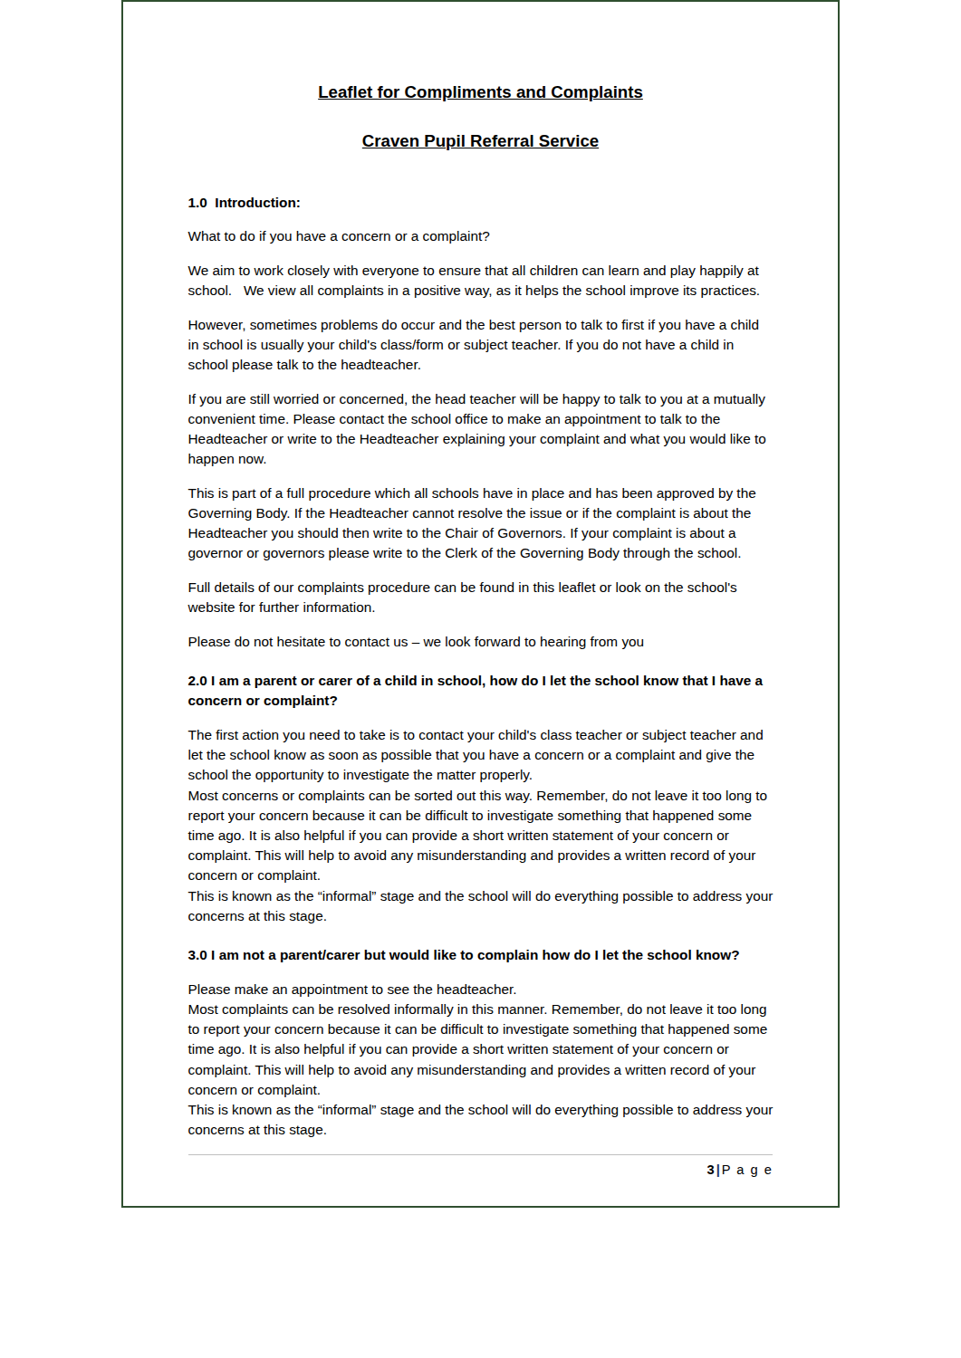Leaflet for Compliments and Complaints
Craven Pupil Referral Service
1.0 Introduction:
What to do if you have a concern or a complaint?
We aim to work closely with everyone to ensure that all children can learn and play happily at school. We view all complaints in a positive way, as it helps the school improve its practices.
However, sometimes problems do occur and the best person to talk to first if you have a child in school is usually your child's class/form or subject teacher. If you do not have a child in school please talk to the headteacher.
If you are still worried or concerned, the head teacher will be happy to talk to you at a mutually convenient time. Please contact the school office to make an appointment to talk to the Headteacher or write to the Headteacher explaining your complaint and what you would like to happen now.
This is part of a full procedure which all schools have in place and has been approved by the Governing Body. If the Headteacher cannot resolve the issue or if the complaint is about the Headteacher you should then write to the Chair of Governors. If your complaint is about a governor or governors please write to the Clerk of the Governing Body through the school.
Full details of our complaints procedure can be found in this leaflet or look on the school's website for further information.
Please do not hesitate to contact us – we look forward to hearing from you
2.0 I am a parent or carer of a child in school, how do I let the school know that I have a concern or complaint?
The first action you need to take is to contact your child's class teacher or subject teacher and let the school know as soon as possible that you have a concern or a complaint and give the school the opportunity to investigate the matter properly.
Most concerns or complaints can be sorted out this way. Remember, do not leave it too long to report your concern because it can be difficult to investigate something that happened some time ago. It is also helpful if you can provide a short written statement of your concern or complaint. This will help to avoid any misunderstanding and provides a written record of your concern or complaint.
This is known as the “informal” stage and the school will do everything possible to address your concerns at this stage.
3.0 I am not a parent/carer but would like to complain how do I let the school know?
Please make an appointment to see the headteacher.
Most complaints can be resolved informally in this manner. Remember, do not leave it too long to report your concern because it can be difficult to investigate something that happened some time ago. It is also helpful if you can provide a short written statement of your concern or complaint. This will help to avoid any misunderstanding and provides a written record of your concern or complaint.
This is known as the “informal” stage and the school will do everything possible to address your concerns at this stage.
3|P a g e